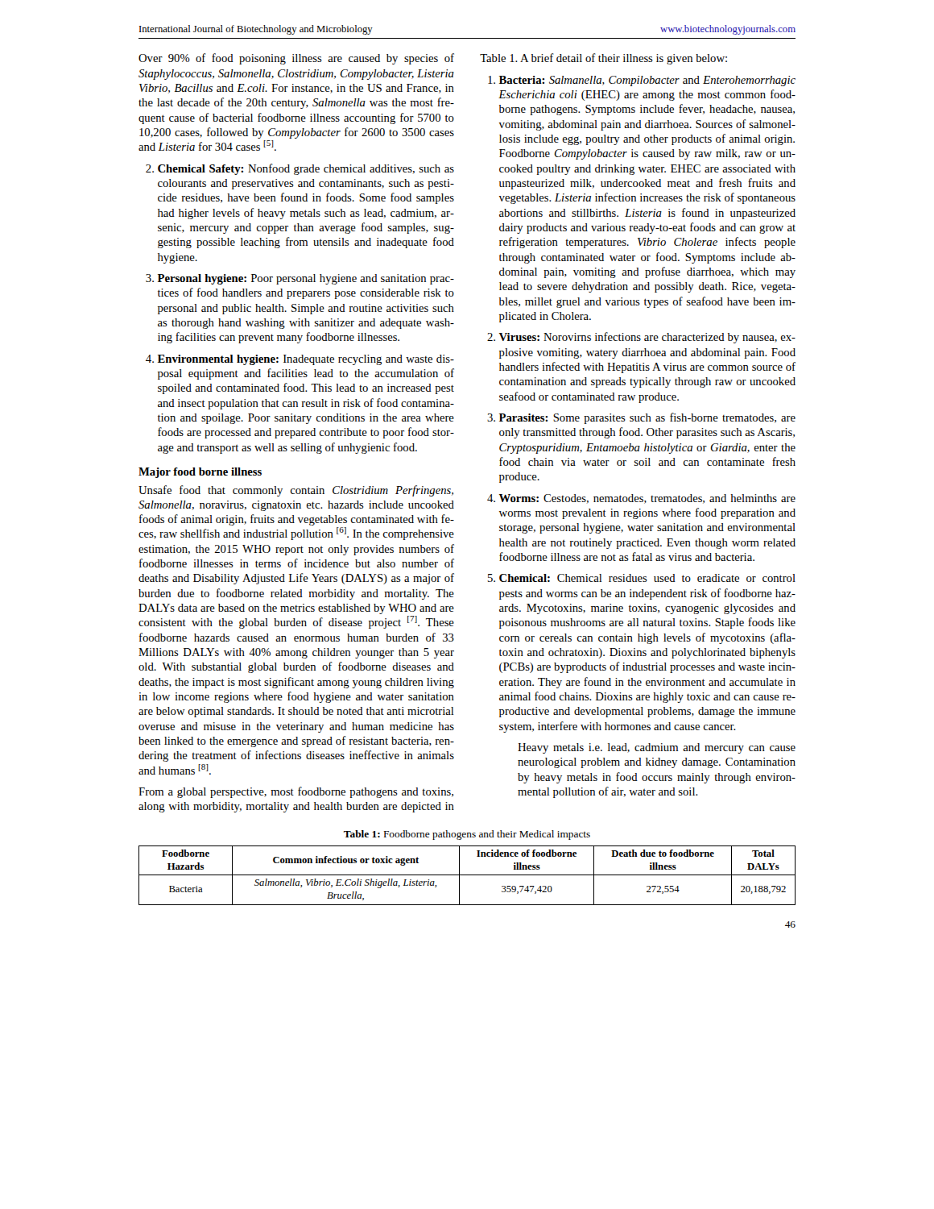International Journal of Biotechnology and Microbiology www.biotechnologyjournals.com
Over 90% of food poisoning illness are caused by species of Staphylococcus, Salmonella, Clostridium, Compylobacter, Listeria Vibrio, Bacillus and E.coli. For instance, in the US and France, in the last decade of the 20th century, Salmonella was the most frequent cause of bacterial foodborne illness accounting for 5700 to 10,200 cases, followed by Compylobacter for 2600 to 3500 cases and Listeria for 304 cases [5].
Chemical Safety: Nonfood grade chemical additives, such as colourants and preservatives and contaminants, such as pesticide residues, have been found in foods. Some food samples had higher levels of heavy metals such as lead, cadmium, arsenic, mercury and copper than average food samples, suggesting possible leaching from utensils and inadequate food hygiene.
Personal hygiene: Poor personal hygiene and sanitation practices of food handlers and preparers pose considerable risk to personal and public health. Simple and routine activities such as thorough hand washing with sanitizer and adequate washing facilities can prevent many foodborne illnesses.
Environmental hygiene: Inadequate recycling and waste disposal equipment and facilities lead to the accumulation of spoiled and contaminated food. This lead to an increased pest and insect population that can result in risk of food contamination and spoilage. Poor sanitary conditions in the area where foods are processed and prepared contribute to poor food storage and transport as well as selling of unhygienic food.
Major food borne illness
Unsafe food that commonly contain Clostridium Perfringens, Salmonella, noravirus, cignatoxin etc. hazards include uncooked foods of animal origin, fruits and vegetables contaminated with feces, raw shellfish and industrial pollution [6]. In the comprehensive estimation, the 2015 WHO report not only provides numbers of foodborne illnesses in terms of incidence but also number of deaths and Disability Adjusted Life Years (DALYS) as a major of burden due to foodborne related morbidity and mortality. The DALYs data are based on the metrics established by WHO and are consistent with the global burden of disease project [7]. These foodborne hazards caused an enormous human burden of 33 Millions DALYs with 40% among children younger than 5 year old. With substantial global burden of foodborne diseases and deaths, the impact is most significant among young children living in low income regions where food hygiene and water sanitation are below optimal standards. It should be noted that anti microtrial overuse and misuse in the veterinary and human medicine has been linked to the emergence and spread of resistant bacteria, rendering the treatment of infections diseases ineffective in animals and humans [8].
From a global perspective, most foodborne pathogens and toxins, along with morbidity, mortality and health burden are depicted in Table 1. A brief detail of their illness is given below:
Bacteria: Salmanella, Compilobacter and Enterohemorrhagic Escherichia coli (EHEC) are among the most common foodborne pathogens. Symptoms include fever, headache, nausea, vomiting, abdominal pain and diarrhoea. Sources of salmonellosis include egg, poultry and other products of animal origin. Foodborne Compylobacter is caused by raw milk, raw or uncooked poultry and drinking water. EHEC are associated with unpasteurized milk, undercooked meat and fresh fruits and vegetables. Listeria infection increases the risk of spontaneous abortions and stillbirths. Listeria is found in unpasteurized dairy products and various ready-to-eat foods and can grow at refrigeration temperatures. Vibrio Cholerae infects people through contaminated water or food. Symptoms include abdominal pain, vomiting and profuse diarrhoea, which may lead to severe dehydration and possibly death. Rice, vegetables, millet gruel and various types of seafood have been implicated in Cholera.
Viruses: Norovirns infections are characterized by nausea, explosive vomiting, watery diarrhoea and abdominal pain. Food handlers infected with Hepatitis A virus are common source of contamination and spreads typically through raw or uncooked seafood or contaminated raw produce.
Parasites: Some parasites such as fish-borne trematodes, are only transmitted through food. Other parasites such as Ascaris, Cryptospuridium, Entamoeba histolytica or Giardia, enter the food chain via water or soil and can contaminate fresh produce.
Worms: Cestodes, nematodes, trematodes, and helminths are worms most prevalent in regions where food preparation and storage, personal hygiene, water sanitation and environmental health are not routinely practiced. Even though worm related foodborne illness are not as fatal as virus and bacteria.
Chemical: Chemical residues used to eradicate or control pests and worms can be an independent risk of foodborne hazards. Mycotoxins, marine toxins, cyanogenic glycosides and poisonous mushrooms are all natural toxins. Staple foods like corn or cereals can contain high levels of mycotoxins (aflatoxin and ochratoxin). Dioxins and polychlorinated biphenyls (PCBs) are byproducts of industrial processes and waste incineration. They are found in the environment and accumulate in animal food chains. Dioxins are highly toxic and can cause reproductive and developmental problems, damage the immune system, interfere with hormones and cause cancer.
Heavy metals i.e. lead, cadmium and mercury can cause neurological problem and kidney damage. Contamination by heavy metals in food occurs mainly through environmental pollution of air, water and soil.
Table 1: Foodborne pathogens and their Medical impacts
| Foodborne Hazards | Common infectious or toxic agent | Incidence of foodborne illness | Death due to foodborne illness | Total DALYs |
| --- | --- | --- | --- | --- |
| Bacteria | Salmonella, Vibrio, E.Coli Shigella, Listeria, Brucella, | 359,747,420 | 272,554 | 20,188,792 |
46